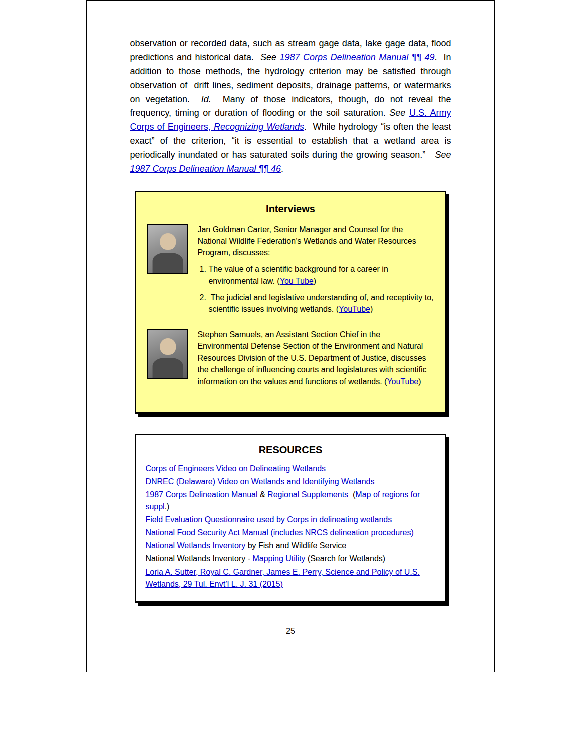observation or recorded data, such as stream gage data, lake gage data, flood predictions and historical data. See 1987 Corps Delineation Manual ¶¶ 49. In addition to those methods, the hydrology criterion may be satisfied through observation of drift lines, sediment deposits, drainage patterns, or watermarks on vegetation. Id. Many of those indicators, though, do not reveal the frequency, timing or duration of flooding or the soil saturation. See U.S. Army Corps of Engineers, Recognizing Wetlands. While hydrology “is often the least exact” of the criterion, “it is essential to establish that a wetland area is periodically inundated or has saturated soils during the growing season.” See 1987 Corps Delineation Manual ¶¶ 46.
Interviews
Jan Goldman Carter, Senior Manager and Counsel for the National Wildlife Federation’s Wetlands and Water Resources Program, discusses:
The value of a scientific background for a career in environmental law. (You Tube)
The judicial and legislative understanding of, and receptivity to, scientific issues involving wetlands. (YouTube)
Stephen Samuels, an Assistant Section Chief in the Environmental Defense Section of the Environment and Natural Resources Division of the U.S. Department of Justice, discusses the challenge of influencing courts and legislatures with scientific information on the values and functions of wetlands. (YouTube)
RESOURCES
Corps of Engineers Video on Delineating Wetlands
DNREC (Delaware) Video on Wetlands and Identifying Wetlands
1987 Corps Delineation Manual & Regional Supplements (Map of regions for suppl.)
Field Evaluation Questionnaire used by Corps in delineating wetlands
National Food Security Act Manual (includes NRCS delineation procedures)
National Wetlands Inventory by Fish and Wildlife Service
National Wetlands Inventory - Mapping Utility (Search for Wetlands)
Loria A. Sutter, Royal C. Gardner, James E. Perry, Science and Policy of U.S. Wetlands, 29 Tul. Envt’l L. J. 31 (2015)
25